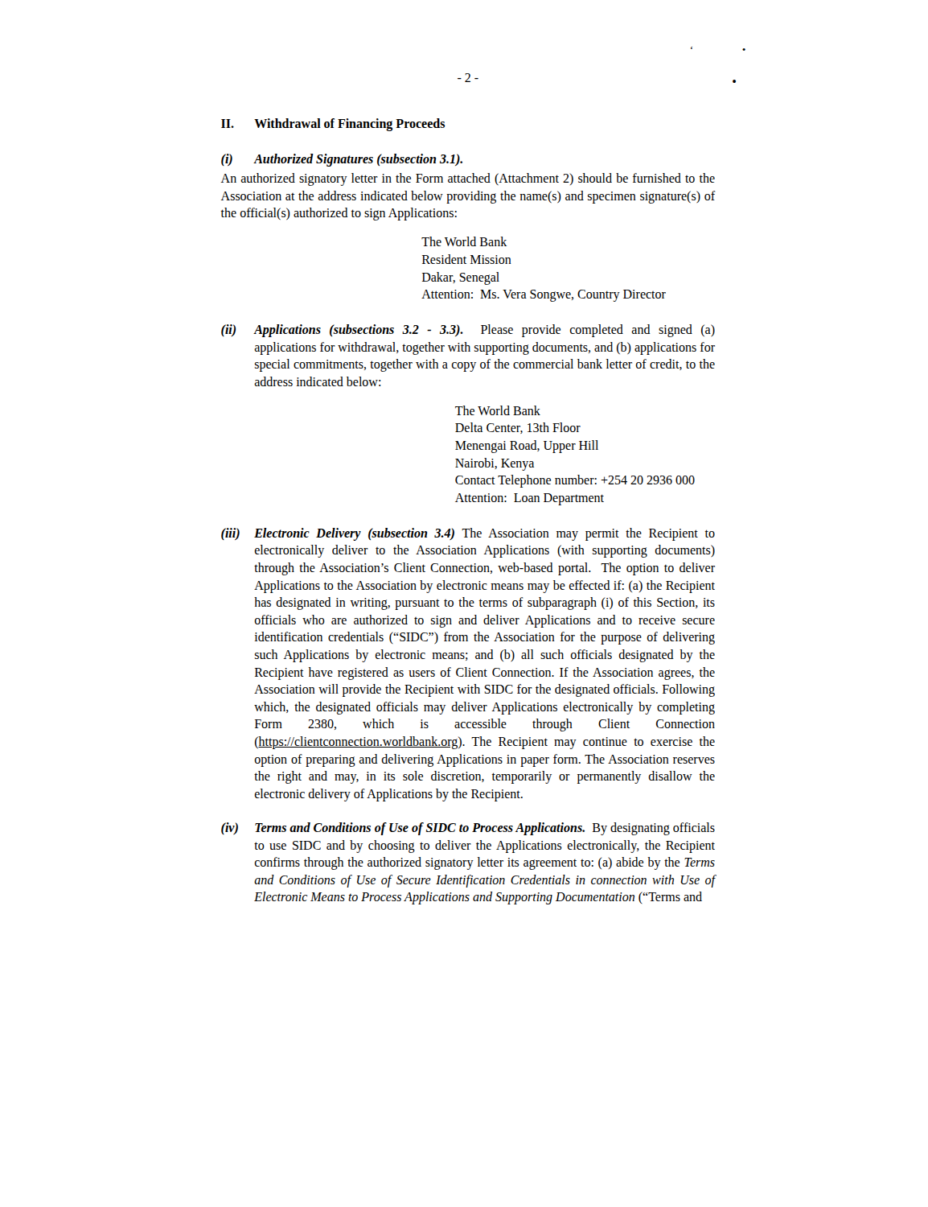‘ •
•
- 2 -
II. Withdrawal of Financing Proceeds
(i) Authorized Signatures (subsection 3.1).
An authorized signatory letter in the Form attached (Attachment 2) should be furnished to the Association at the address indicated below providing the name(s) and specimen signature(s) of the official(s) authorized to sign Applications:
The World Bank
Resident Mission
Dakar, Senegal
Attention: Ms. Vera Songwe, Country Director
(ii) Applications (subsections 3.2 - 3.3). Please provide completed and signed (a) applications for withdrawal, together with supporting documents, and (b) applications for special commitments, together with a copy of the commercial bank letter of credit, to the address indicated below:
The World Bank
Delta Center, 13th Floor
Menengai Road, Upper Hill
Nairobi, Kenya
Contact Telephone number: +254 20 2936 000
Attention: Loan Department
(iii) Electronic Delivery (subsection 3.4) The Association may permit the Recipient to electronically deliver to the Association Applications (with supporting documents) through the Association’s Client Connection, web-based portal. The option to deliver Applications to the Association by electronic means may be effected if: (a) the Recipient has designated in writing, pursuant to the terms of subparagraph (i) of this Section, its officials who are authorized to sign and deliver Applications and to receive secure identification credentials (“SIDC”) from the Association for the purpose of delivering such Applications by electronic means; and (b) all such officials designated by the Recipient have registered as users of Client Connection. If the Association agrees, the Association will provide the Recipient with SIDC for the designated officials. Following which, the designated officials may deliver Applications electronically by completing Form 2380, which is accessible through Client Connection (https://clientconnection.worldbank.org). The Recipient may continue to exercise the option of preparing and delivering Applications in paper form. The Association reserves the right and may, in its sole discretion, temporarily or permanently disallow the electronic delivery of Applications by the Recipient.
(iv) Terms and Conditions of Use of SIDC to Process Applications. By designating officials to use SIDC and by choosing to deliver the Applications electronically, the Recipient confirms through the authorized signatory letter its agreement to: (a) abide by the Terms and Conditions of Use of Secure Identification Credentials in connection with Use of Electronic Means to Process Applications and Supporting Documentation (“Terms and